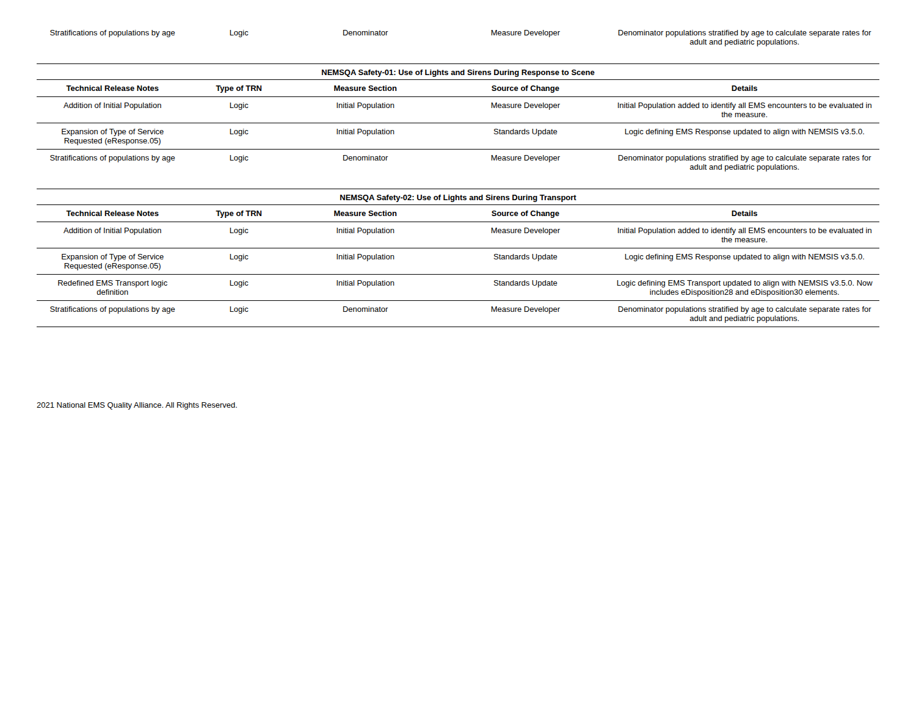| Stratifications of populations by age | Logic | Denominator | Measure Developer | Denominator populations stratified by age to calculate separate rates for adult and pediatric populations. |
| NEMSQA Safety-01: Use of Lights and Sirens During Response to Scene |
| Technical Release Notes | Type of TRN | Measure Section | Source of Change | Details |
| Addition of Initial Population | Logic | Initial Population | Measure Developer | Initial Population added to identify all EMS encounters to be evaluated in the measure. |
| Expansion of Type of Service Requested (eResponse.05) | Logic | Initial Population | Standards Update | Logic defining EMS Response updated to align with NEMSIS v3.5.0. |
| Stratifications of populations by age | Logic | Denominator | Measure Developer | Denominator populations stratified by age to calculate separate rates for adult and pediatric populations. |
| NEMSQA Safety-02: Use of Lights and Sirens During Transport |
| Technical Release Notes | Type of TRN | Measure Section | Source of Change | Details |
| Addition of Initial Population | Logic | Initial Population | Measure Developer | Initial Population added to identify all EMS encounters to be evaluated in the measure. |
| Expansion of Type of Service Requested (eResponse.05) | Logic | Initial Population | Standards Update | Logic defining EMS Response updated to align with NEMSIS v3.5.0. |
| Redefined EMS Transport logic definition | Logic | Initial Population | Standards Update | Logic defining EMS Transport updated to align with NEMSIS v3.5.0. Now includes eDisposition28 and eDisposition30 elements. |
| Stratifications of populations by age | Logic | Denominator | Measure Developer | Denominator populations stratified by age to calculate separate rates for adult and pediatric populations. |
2021 National EMS Quality Alliance. All Rights Reserved.